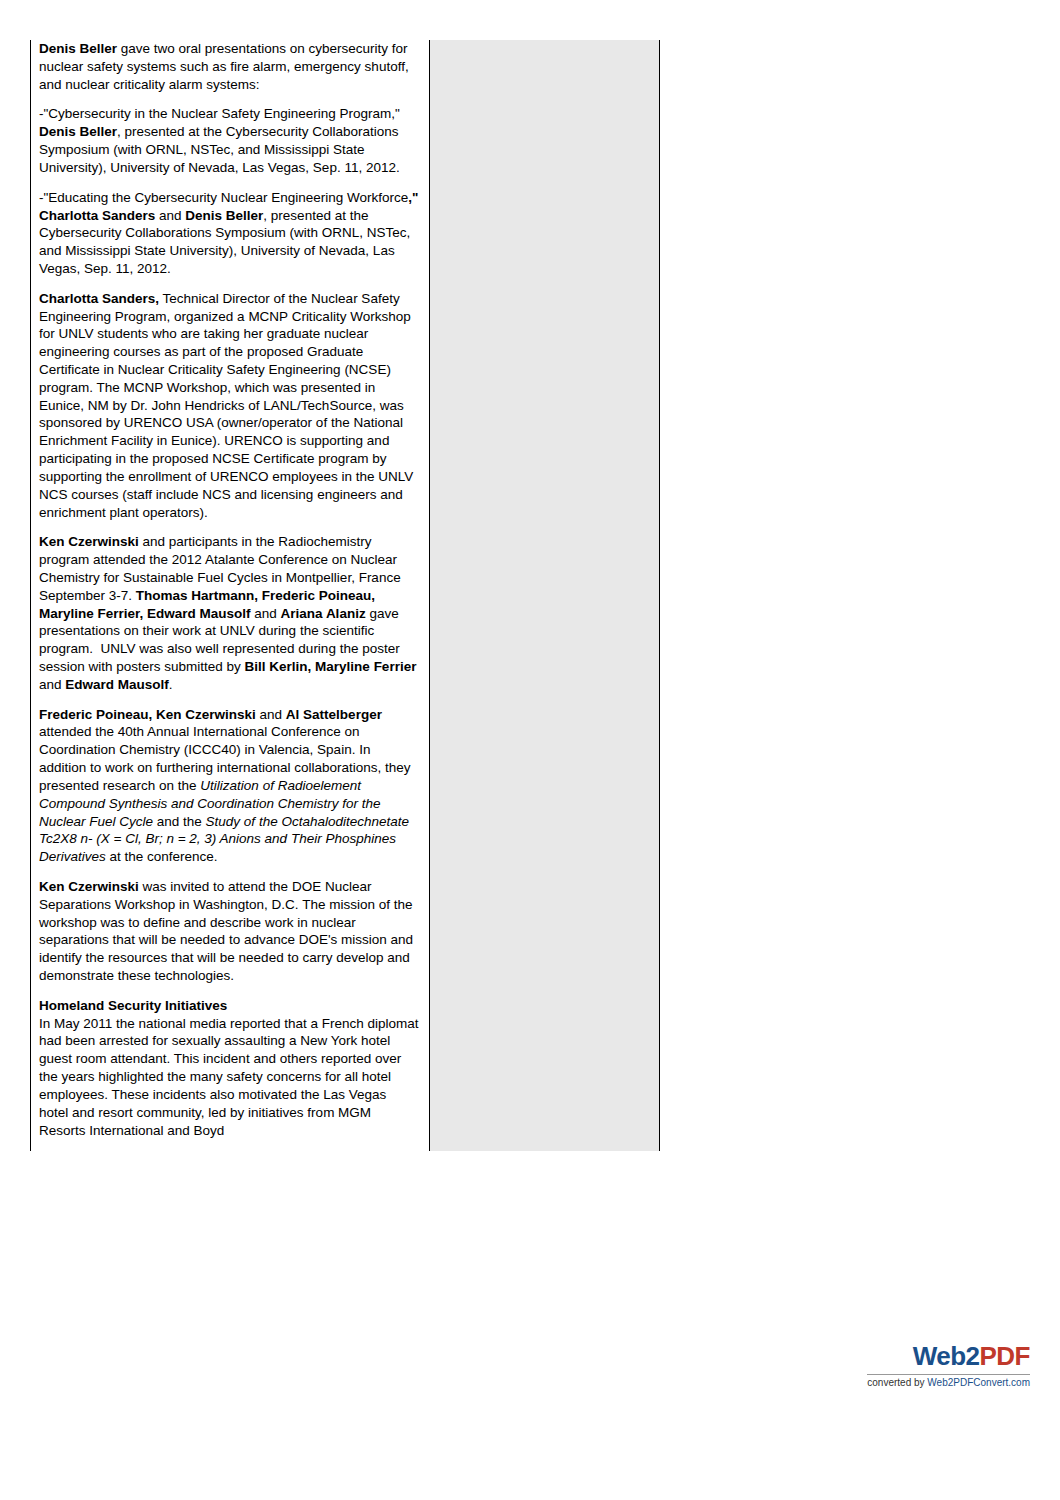Denis Beller gave two oral presentations on cybersecurity for nuclear safety systems such as fire alarm, emergency shutoff, and nuclear criticality alarm systems:
-"Cybersecurity in the Nuclear Safety Engineering Program," Denis Beller, presented at the Cybersecurity Collaborations Symposium (with ORNL, NSTec, and Mississippi State University), University of Nevada, Las Vegas, Sep. 11, 2012.
-"Educating the Cybersecurity Nuclear Engineering Workforce," Charlotta Sanders and Denis Beller, presented at the Cybersecurity Collaborations Symposium (with ORNL, NSTec, and Mississippi State University), University of Nevada, Las Vegas, Sep. 11, 2012.
Charlotta Sanders, Technical Director of the Nuclear Safety Engineering Program, organized a MCNP Criticality Workshop for UNLV students who are taking her graduate nuclear engineering courses as part of the proposed Graduate Certificate in Nuclear Criticality Safety Engineering (NCSE) program. The MCNP Workshop, which was presented in Eunice, NM by Dr. John Hendricks of LANL/TechSource, was sponsored by URENCO USA (owner/operator of the National Enrichment Facility in Eunice). URENCO is supporting and participating in the proposed NCSE Certificate program by supporting the enrollment of URENCO employees in the UNLV NCS courses (staff include NCS and licensing engineers and enrichment plant operators).
Ken Czerwinski and participants in the Radiochemistry program attended the 2012 Atalante Conference on Nuclear Chemistry for Sustainable Fuel Cycles in Montpellier, France September 3-7. Thomas Hartmann, Frederic Poineau, Maryline Ferrier, Edward Mausolf and Ariana Alaniz gave presentations on their work at UNLV during the scientific program. UNLV was also well represented during the poster session with posters submitted by Bill Kerlin, Maryline Ferrier and Edward Mausolf.
Frederic Poineau, Ken Czerwinski and Al Sattelberger attended the 40th Annual International Conference on Coordination Chemistry (ICCC40) in Valencia, Spain. In addition to work on furthering international collaborations, they presented research on the Utilization of Radioelement Compound Synthesis and Coordination Chemistry for the Nuclear Fuel Cycle and the Study of the Octahaloditechnetate Tc2X8 n- (X = Cl, Br; n = 2, 3) Anions and Their Phosphines Derivatives at the conference.
Ken Czerwinski was invited to attend the DOE Nuclear Separations Workshop in Washington, D.C. The mission of the workshop was to define and describe work in nuclear separations that will be needed to advance DOE's mission and identify the resources that will be needed to carry develop and demonstrate these technologies.
Homeland Security Initiatives
In May 2011 the national media reported that a French diplomat had been arrested for sexually assaulting a New York hotel guest room attendant. This incident and others reported over the years highlighted the many safety concerns for all hotel employees. These incidents also motivated the Las Vegas hotel and resort community, led by initiatives from MGM Resorts International and Boyd
Web2PDF
converted by Web2PDFConvert.com